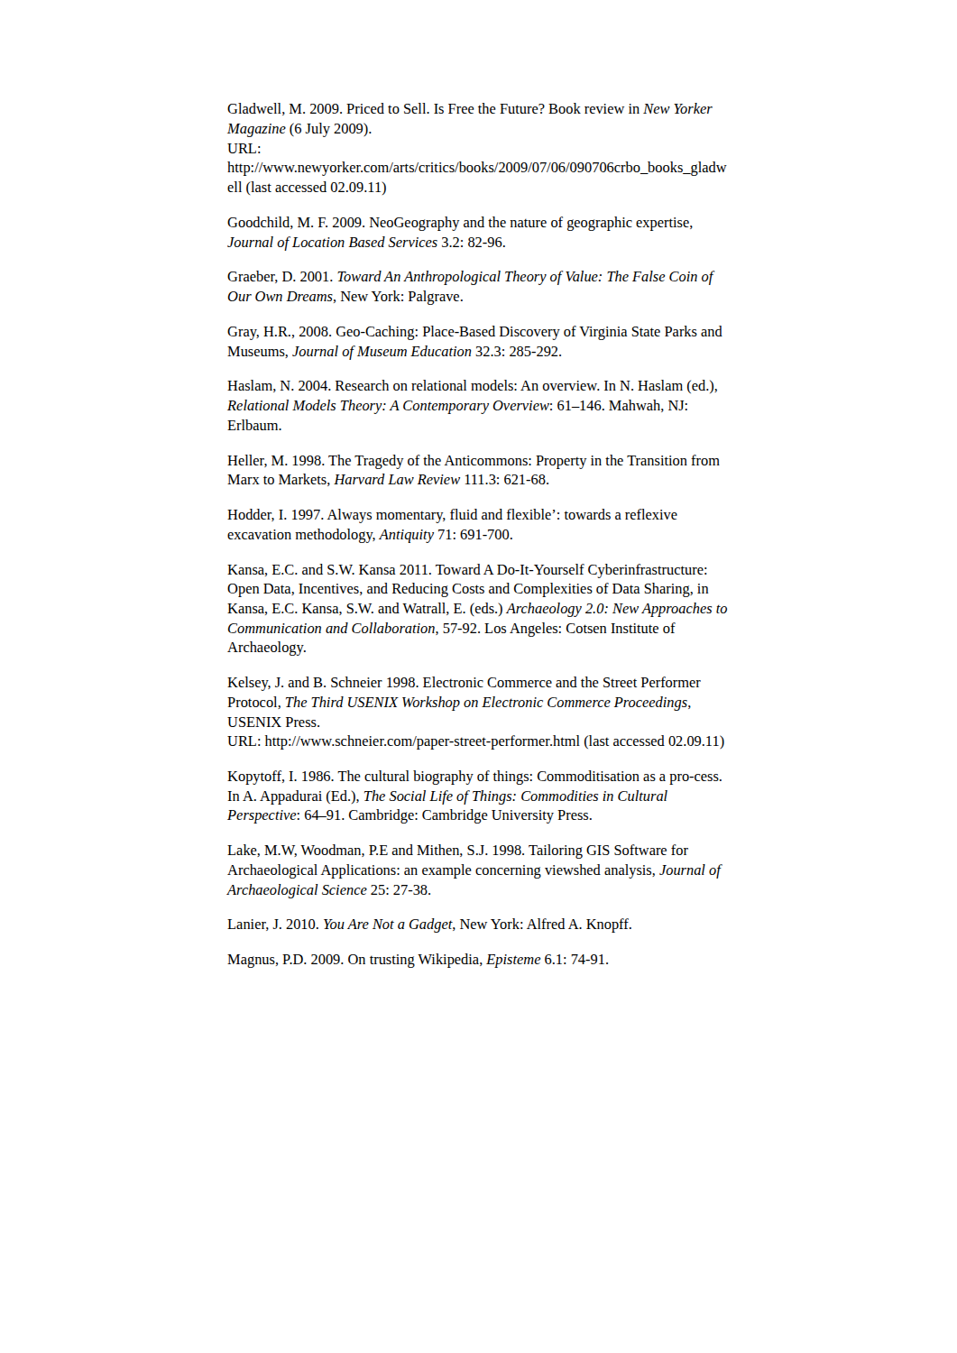Gladwell, M. 2009. Priced to Sell. Is Free the Future? Book review in New Yorker Magazine (6 July 2009).
URL:
http://www.newyorker.com/arts/critics/books/2009/07/06/090706crbo_books_gladwell (last accessed 02.09.11)
Goodchild, M. F. 2009. NeoGeography and the nature of geographic expertise, Journal of Location Based Services 3.2: 82-96.
Graeber, D. 2001. Toward An Anthropological Theory of Value: The False Coin of Our Own Dreams, New York: Palgrave.
Gray, H.R., 2008. Geo-Caching: Place-Based Discovery of Virginia State Parks and Museums, Journal of Museum Education 32.3: 285-292.
Haslam, N. 2004. Research on relational models: An overview. In N. Haslam (ed.), Relational Models Theory: A Contemporary Overview: 61–146. Mahwah, NJ: Erlbaum.
Heller, M. 1998. The Tragedy of the Anticommons: Property in the Transition from Marx to Markets, Harvard Law Review 111.3: 621-68.
Hodder, I. 1997. Always momentary, fluid and flexible’: towards a reflexive excavation methodology, Antiquity 71: 691-700.
Kansa, E.C. and S.W. Kansa 2011. Toward A Do-It-Yourself Cyberinfrastructure: Open Data, Incentives, and Reducing Costs and Complexities of Data Sharing, in Kansa, E.C. Kansa, S.W. and Watrall, E. (eds.) Archaeology 2.0: New Approaches to Communication and Collaboration, 57-92. Los Angeles: Cotsen Institute of Archaeology.
Kelsey, J. and B. Schneier 1998. Electronic Commerce and the Street Performer Protocol, The Third USENIX Workshop on Electronic Commerce Proceedings, USENIX Press.
URL: http://www.schneier.com/paper-street-performer.html (last accessed 02.09.11)
Kopytoff, I. 1986. The cultural biography of things: Commoditisation as a pro-cess. In A. Appadurai (Ed.), The Social Life of Things: Commodities in Cultural Perspective: 64–91. Cambridge: Cambridge University Press.
Lake, M.W, Woodman, P.E and Mithen, S.J. 1998. Tailoring GIS Software for Archaeological Applications: an example concerning viewshed analysis, Journal of Archaeological Science 25: 27-38.
Lanier, J. 2010. You Are Not a Gadget, New York: Alfred A. Knopff.
Magnus, P.D. 2009. On trusting Wikipedia, Episteme 6.1: 74-91.